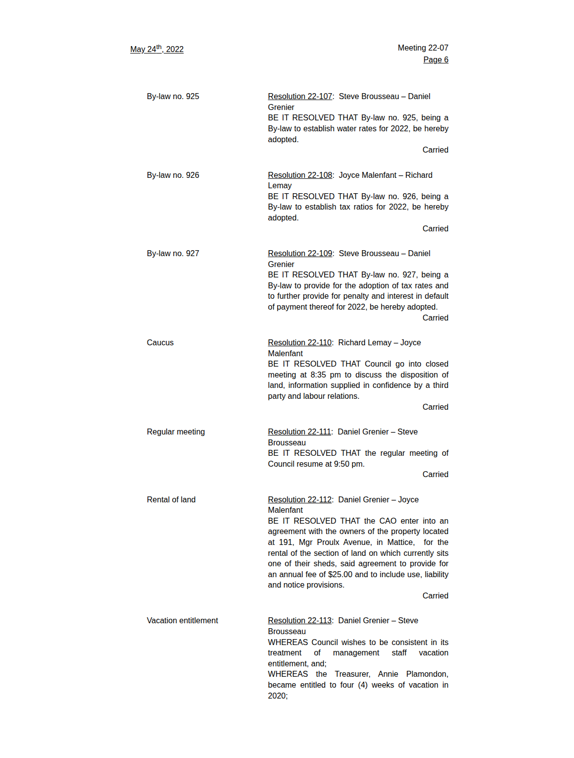May 24th, 2022
Meeting 22-07 Page 6
By-law no. 925
Resolution 22-107: Steve Brousseau – Daniel Grenier
BE IT RESOLVED THAT By-law no. 925, being a By-law to establish water rates for 2022, be hereby adopted.
Carried
By-law no. 926
Resolution 22-108: Joyce Malenfant – Richard Lemay
BE IT RESOLVED THAT By-law no. 926, being a By-law to establish tax ratios for 2022, be hereby adopted.
Carried
By-law no. 927
Resolution 22-109: Steve Brousseau – Daniel Grenier
BE IT RESOLVED THAT By-law no. 927, being a By-law to provide for the adoption of tax rates and to further provide for penalty and interest in default of payment thereof for 2022, be hereby adopted.
Carried
Caucus
Resolution 22-110: Richard Lemay – Joyce Malenfant
BE IT RESOLVED THAT Council go into closed meeting at 8:35 pm to discuss the disposition of land, information supplied in confidence by a third party and labour relations.
Carried
Regular meeting
Resolution 22-111: Daniel Grenier – Steve Brousseau
BE IT RESOLVED THAT the regular meeting of Council resume at 9:50 pm.
Carried
Rental of land
Resolution 22-112: Daniel Grenier – Joyce Malenfant
BE IT RESOLVED THAT the CAO enter into an agreement with the owners of the property located at 191, Mgr Proulx Avenue, in Mattice, for the rental of the section of land on which currently sits one of their sheds, said agreement to provide for an annual fee of $25.00 and to include use, liability and notice provisions.
Carried
Vacation entitlement
Resolution 22-113: Daniel Grenier – Steve Brousseau
WHEREAS Council wishes to be consistent in its treatment of management staff vacation entitlement, and;
WHEREAS the Treasurer, Annie Plamondon, became entitled to four (4) weeks of vacation in 2020;